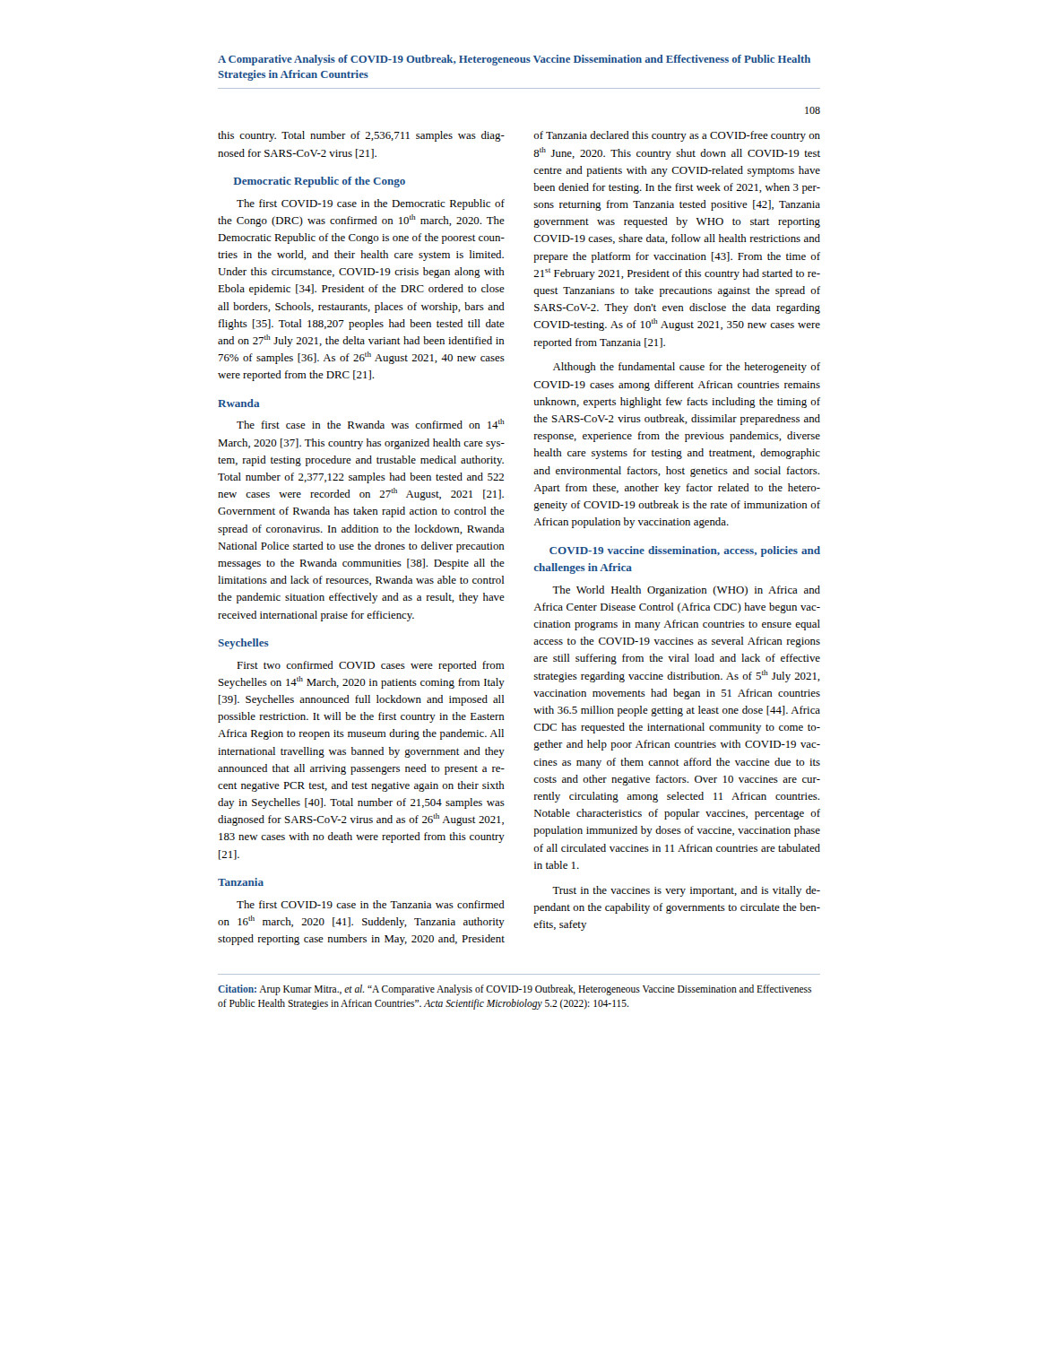A Comparative Analysis of COVID-19 Outbreak, Heterogeneous Vaccine Dissemination and Effectiveness of Public Health Strategies in African Countries
108
this country. Total number of 2,536,711 samples was diagnosed for SARS-CoV-2 virus [21].
Democratic Republic of the Congo
The first COVID-19 case in the Democratic Republic of the Congo (DRC) was confirmed on 10th march, 2020. The Democratic Republic of the Congo is one of the poorest countries in the world, and their health care system is limited. Under this circumstance, COVID-19 crisis began along with Ebola epidemic [34]. President of the DRC ordered to close all borders, Schools, restaurants, places of worship, bars and flights [35]. Total 188,207 peoples had been tested till date and on 27th July 2021, the delta variant had been identified in 76% of samples [36]. As of 26th August 2021, 40 new cases were reported from the DRC [21].
Rwanda
The first case in the Rwanda was confirmed on 14th March, 2020 [37]. This country has organized health care system, rapid testing procedure and trustable medical authority. Total number of 2,377,122 samples had been tested and 522 new cases were recorded on 27th August, 2021 [21]. Government of Rwanda has taken rapid action to control the spread of coronavirus. In addition to the lockdown, Rwanda National Police started to use the drones to deliver precaution messages to the Rwanda communities [38]. Despite all the limitations and lack of resources, Rwanda was able to control the pandemic situation effectively and as a result, they have received international praise for efficiency.
Seychelles
First two confirmed COVID cases were reported from Seychelles on 14th March, 2020 in patients coming from Italy [39]. Seychelles announced full lockdown and imposed all possible restriction. It will be the first country in the Eastern Africa Region to reopen its museum during the pandemic. All international travelling was banned by government and they announced that all arriving passengers need to present a recent negative PCR test, and test negative again on their sixth day in Seychelles [40]. Total number of 21,504 samples was diagnosed for SARS-CoV-2 virus and as of 26th August 2021, 183 new cases with no death were reported from this country [21].
Tanzania
The first COVID-19 case in the Tanzania was confirmed on 16th march, 2020 [41]. Suddenly, Tanzania authority stopped reporting case numbers in May, 2020 and, President of Tanzania declared this country as a COVID-free country on 8th June, 2020. This country shut down all COVID-19 test centre and patients with any COVID-related symptoms have been denied for testing. In the first week of 2021, when 3 persons returning from Tanzania tested positive [42], Tanzania government was requested by WHO to start reporting COVID-19 cases, share data, follow all health restrictions and prepare the platform for vaccination [43]. From the time of 21st February 2021, President of this country had started to request Tanzanians to take precautions against the spread of SARS-CoV-2. They don't even disclose the data regarding COVID-testing. As of 10th August 2021, 350 new cases were reported from Tanzania [21].
Although the fundamental cause for the heterogeneity of COVID-19 cases among different African countries remains unknown, experts highlight few facts including the timing of the SARS-CoV-2 virus outbreak, dissimilar preparedness and response, experience from the previous pandemics, diverse health care systems for testing and treatment, demographic and environmental factors, host genetics and social factors. Apart from these, another key factor related to the heterogeneity of COVID-19 outbreak is the rate of immunization of African population by vaccination agenda.
COVID-19 vaccine dissemination, access, policies and challenges in Africa
The World Health Organization (WHO) in Africa and Africa Center Disease Control (Africa CDC) have begun vaccination programs in many African countries to ensure equal access to the COVID-19 vaccines as several African regions are still suffering from the viral load and lack of effective strategies regarding vaccine distribution. As of 5th July 2021, vaccination movements had began in 51 African countries with 36.5 million people getting at least one dose [44]. Africa CDC has requested the international community to come together and help poor African countries with COVID-19 vaccines as many of them cannot afford the vaccine due to its costs and other negative factors. Over 10 vaccines are currently circulating among selected 11 African countries. Notable characteristics of popular vaccines, percentage of population immunized by doses of vaccine, vaccination phase of all circulated vaccines in 11 African countries are tabulated in table 1.
Trust in the vaccines is very important, and is vitally dependant on the capability of governments to circulate the benefits, safety
Citation: Arup Kumar Mitra., et al. “A Comparative Analysis of COVID-19 Outbreak, Heterogeneous Vaccine Dissemination and Effectiveness of Public Health Strategies in African Countries”. Acta Scientific Microbiology 5.2 (2022): 104-115.